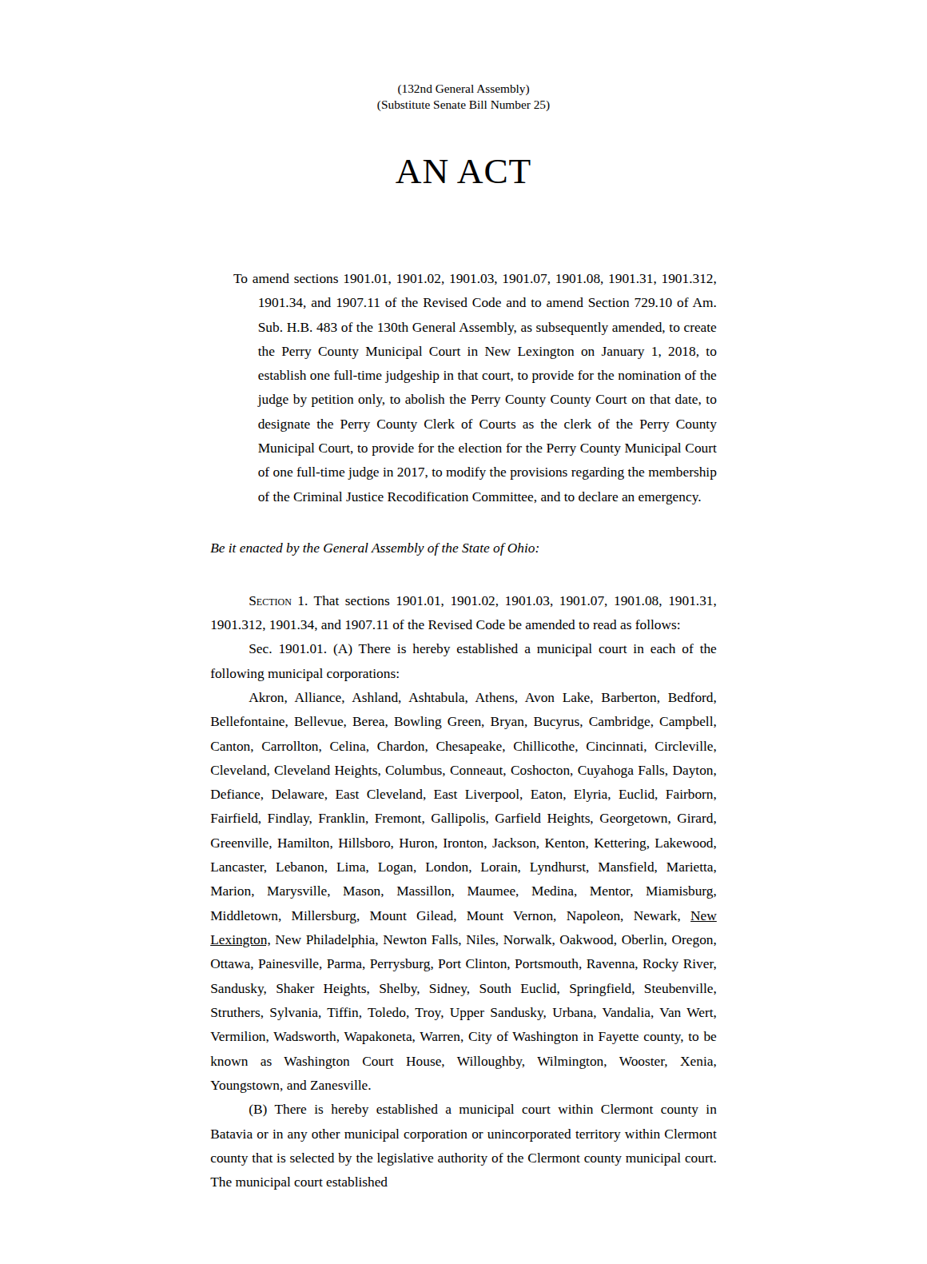(132nd General Assembly)
(Substitute Senate Bill Number 25)
AN ACT
To amend sections 1901.01, 1901.02, 1901.03, 1901.07, 1901.08, 1901.31, 1901.312, 1901.34, and 1907.11 of the Revised Code and to amend Section 729.10 of Am. Sub. H.B. 483 of the 130th General Assembly, as subsequently amended, to create the Perry County Municipal Court in New Lexington on January 1, 2018, to establish one full-time judgeship in that court, to provide for the nomination of the judge by petition only, to abolish the Perry County County Court on that date, to designate the Perry County Clerk of Courts as the clerk of the Perry County Municipal Court, to provide for the election for the Perry County Municipal Court of one full-time judge in 2017, to modify the provisions regarding the membership of the Criminal Justice Recodification Committee, and to declare an emergency.
Be it enacted by the General Assembly of the State of Ohio:
Section 1. That sections 1901.01, 1901.02, 1901.03, 1901.07, 1901.08, 1901.31, 1901.312, 1901.34, and 1907.11 of the Revised Code be amended to read as follows:
Sec. 1901.01. (A) There is hereby established a municipal court in each of the following municipal corporations:
Akron, Alliance, Ashland, Ashtabula, Athens, Avon Lake, Barberton, Bedford, Bellefontaine, Bellevue, Berea, Bowling Green, Bryan, Bucyrus, Cambridge, Campbell, Canton, Carrollton, Celina, Chardon, Chesapeake, Chillicothe, Cincinnati, Circleville, Cleveland, Cleveland Heights, Columbus, Conneaut, Coshocton, Cuyahoga Falls, Dayton, Defiance, Delaware, East Cleveland, East Liverpool, Eaton, Elyria, Euclid, Fairborn, Fairfield, Findlay, Franklin, Fremont, Gallipolis, Garfield Heights, Georgetown, Girard, Greenville, Hamilton, Hillsboro, Huron, Ironton, Jackson, Kenton, Kettering, Lakewood, Lancaster, Lebanon, Lima, Logan, London, Lorain, Lyndhurst, Mansfield, Marietta, Marion, Marysville, Mason, Massillon, Maumee, Medina, Mentor, Miamisburg, Middletown, Millersburg, Mount Gilead, Mount Vernon, Napoleon, Newark, New Lexington, New Philadelphia, Newton Falls, Niles, Norwalk, Oakwood, Oberlin, Oregon, Ottawa, Painesville, Parma, Perrysburg, Port Clinton, Portsmouth, Ravenna, Rocky River, Sandusky, Shaker Heights, Shelby, Sidney, South Euclid, Springfield, Steubenville, Struthers, Sylvania, Tiffin, Toledo, Troy, Upper Sandusky, Urbana, Vandalia, Van Wert, Vermilion, Wadsworth, Wapakoneta, Warren, City of Washington in Fayette county, to be known as Washington Court House, Willoughby, Wilmington, Wooster, Xenia, Youngstown, and Zanesville.
(B) There is hereby established a municipal court within Clermont county in Batavia or in any other municipal corporation or unincorporated territory within Clermont county that is selected by the legislative authority of the Clermont county municipal court. The municipal court established